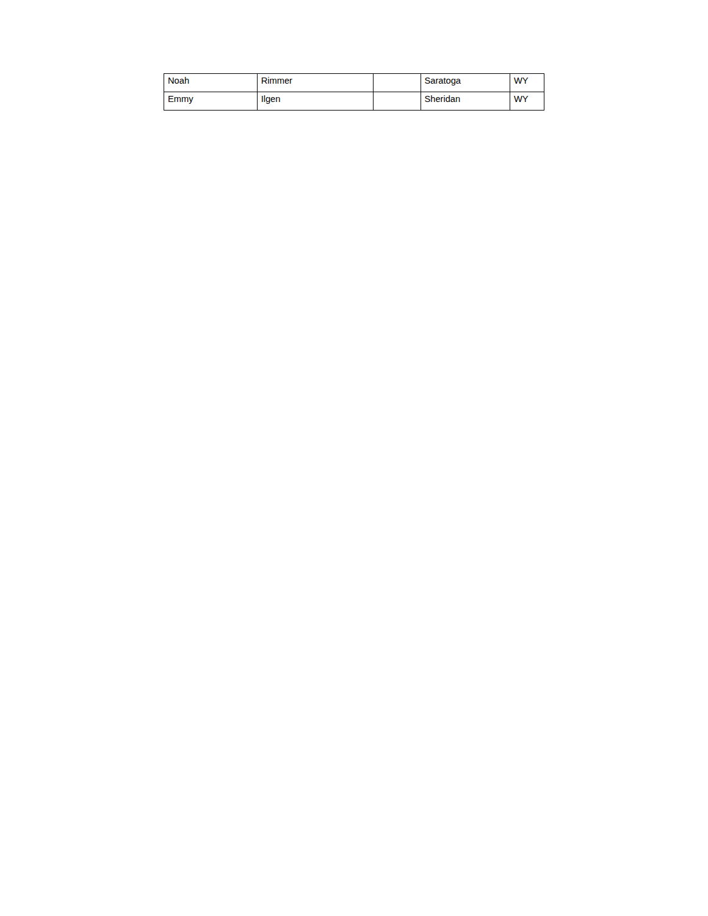| Noah | Rimmer | | Saratoga | WY |
| Emmy | Ilgen | | Sheridan | WY |